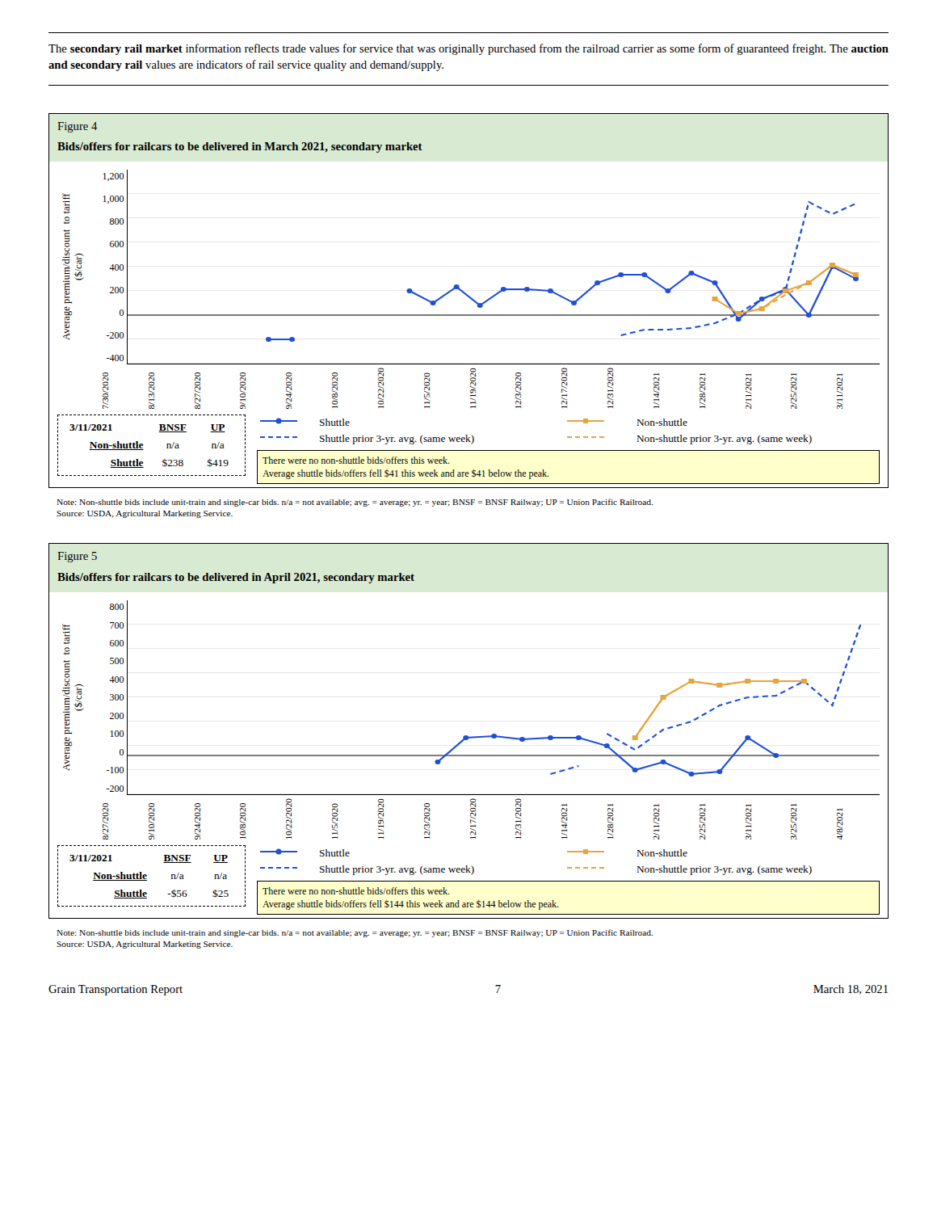The secondary rail market information reflects trade values for service that was originally purchased from the railroad carrier as some form of guaranteed freight. The auction and secondary rail values are indicators of rail service quality and demand/supply.
Figure 4
Bids/offers for railcars to be delivered in March 2021, secondary market
Average premium/discount to tariff
($/car)
1,200 1,000 800 600 400 200 0 -200 -400
7/30/20208/13/20208/27/20209/10/20209/24/202010/8/202010/22/202011/5/202011/19/202012/3/202012/17/202012/31/20201/14/20211/28/20212/11/20212/25/20213/11/2021
| 3/11/2021 | BNSF | UP |
| --- | --- | --- |
| Non-shuttle | n/a | n/a |
| Shuttle | $238 | $419 |
| | Shuttle | | Non-shuttle |
| | Shuttle prior 3-yr. avg. (same week) | | Non-shuttle prior 3-yr. avg. (same week) |
There were no non-shuttle bids/offers this week.
Average shuttle bids/offers fell $41 this week and are $41 below the peak.
Note: Non-shuttle bids include unit-train and single-car bids. n/a = not available; avg. = average; yr. = year; BNSF = BNSF Railway; UP = Union Pacific Railroad.
Source: USDA, Agricultural Marketing Service.
Figure 5
Bids/offers for railcars to be delivered in April 2021, secondary market
Average premium/discount to tariff
($/car)
800 700 600 500 400 300 200 100 0 -100 -200
8/27/20209/10/20209/24/202010/8/202010/22/202011/5/202011/19/202012/3/202012/17/202012/31/20201/14/20211/28/20212/11/20212/25/20213/11/20213/25/20214/8/2021
| 3/11/2021 | BNSF | UP |
| --- | --- | --- |
| Non-shuttle | n/a | n/a |
| Shuttle | -$56 | $25 |
| | Shuttle | | Non-shuttle |
| | Shuttle prior 3-yr. avg. (same week) | | Non-shuttle prior 3-yr. avg. (same week) |
There were no non-shuttle bids/offers this week.
Average shuttle bids/offers fell $144 this week and are $144 below the peak.
Note: Non-shuttle bids include unit-train and single-car bids. n/a = not available; avg. = average; yr. = year; BNSF = BNSF Railway; UP = Union Pacific Railroad.
Source: USDA, Agricultural Marketing Service.
Grain Transportation Report 7 March 18, 2021